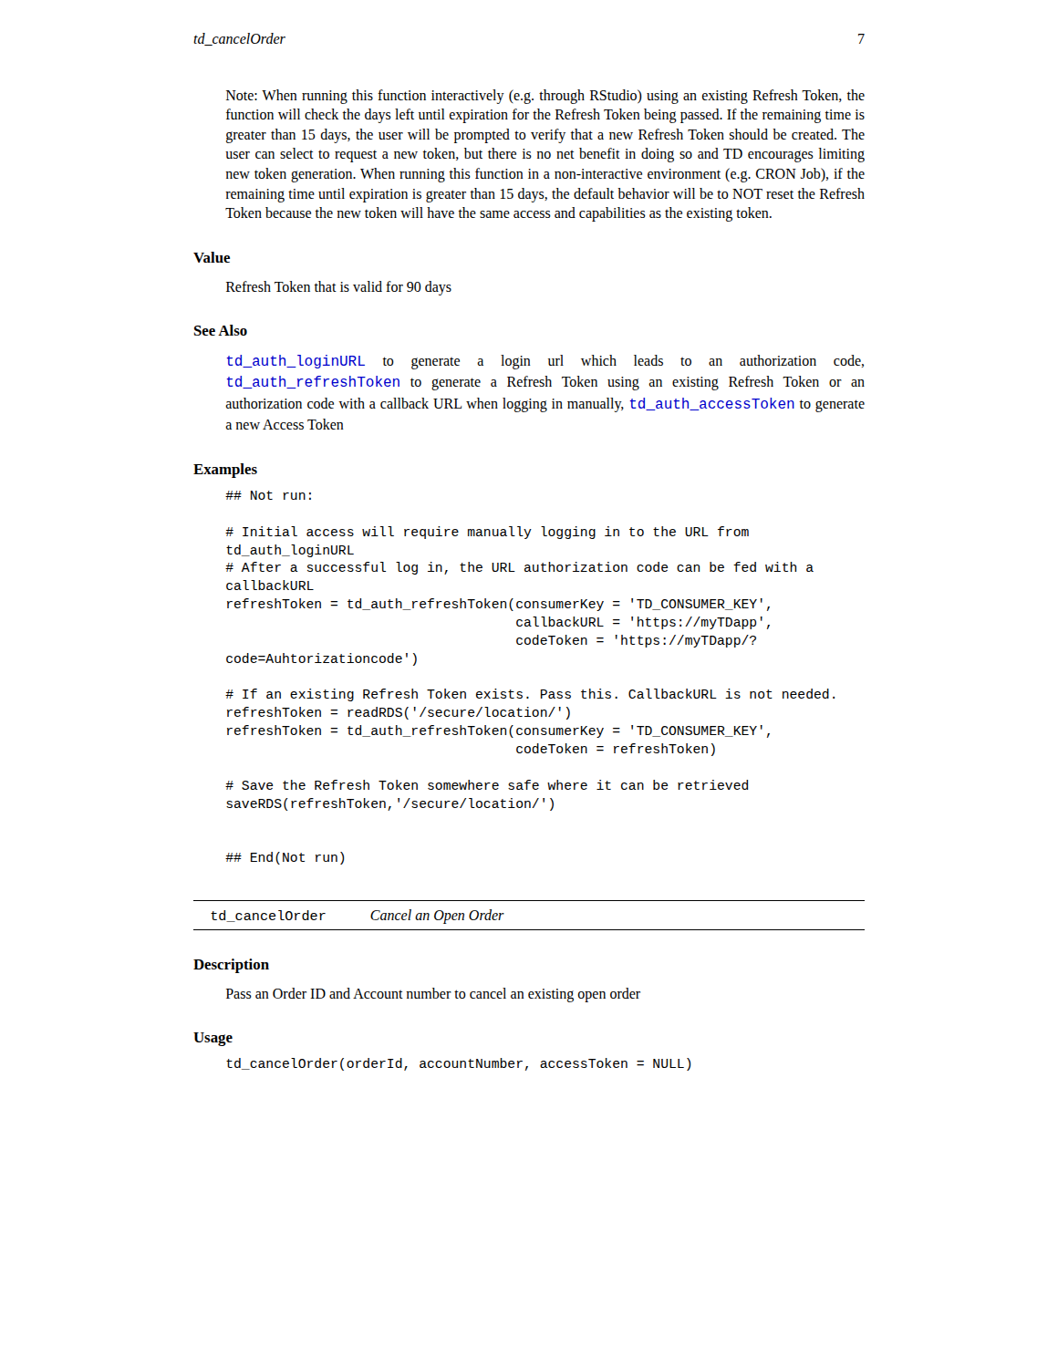td_cancelOrder 7
Note: When running this function interactively (e.g. through RStudio) using an existing Refresh Token, the function will check the days left until expiration for the Refresh Token being passed. If the remaining time is greater than 15 days, the user will be prompted to verify that a new Refresh Token should be created. The user can select to request a new token, but there is no net benefit in doing so and TD encourages limiting new token generation. When running this function in a non-interactive environment (e.g. CRON Job), if the remaining time until expiration is greater than 15 days, the default behavior will be to NOT reset the Refresh Token because the new token will have the same access and capabilities as the existing token.
Value
Refresh Token that is valid for 90 days
See Also
td_auth_loginURL to generate a login url which leads to an authorization code, td_auth_refreshToken to generate a Refresh Token using an existing Refresh Token or an authorization code with a callback URL when logging in manually, td_auth_accessToken to generate a new Access Token
Examples
## Not run: 

# Initial access will require manually logging in to the URL from td_auth_loginURL
# After a successful log in, the URL authorization code can be fed with a callbackURL
refreshToken = td_auth_refreshToken(consumerKey = 'TD_CONSUMER_KEY',
                                    callbackURL = 'https://myTDapp',
                                    codeToken = 'https://myTDapp/?code=Auhtorizationcode')

# If an existing Refresh Token exists. Pass this. CallbackURL is not needed.
refreshToken = readRDS('/secure/location/')
refreshToken = td_auth_refreshToken(consumerKey = 'TD_CONSUMER_KEY',
                                    codeToken = refreshToken)

# Save the Refresh Token somewhere safe where it can be retrieved
saveRDS(refreshToken,'/secure/location/')


## End(Not run)
td_cancelOrder Cancel an Open Order
Description
Pass an Order ID and Account number to cancel an existing open order
Usage
td_cancelOrder(orderId, accountNumber, accessToken = NULL)